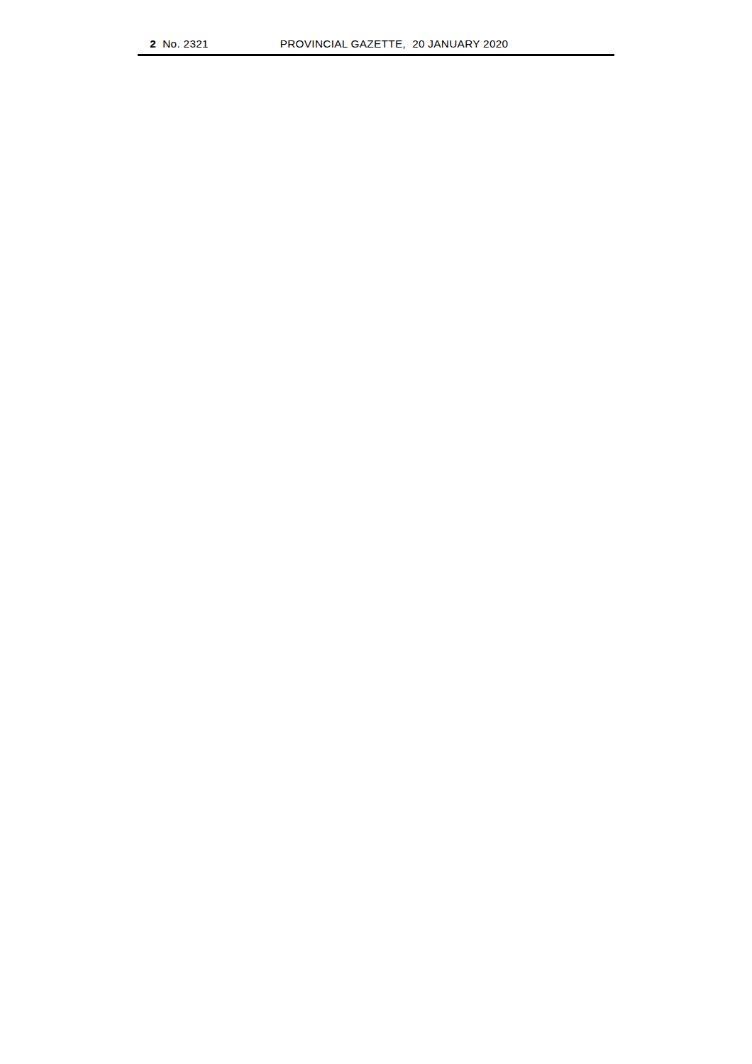2 No. 2321 PROVINCIAL GAZETTE, 20 JANUARY 2020